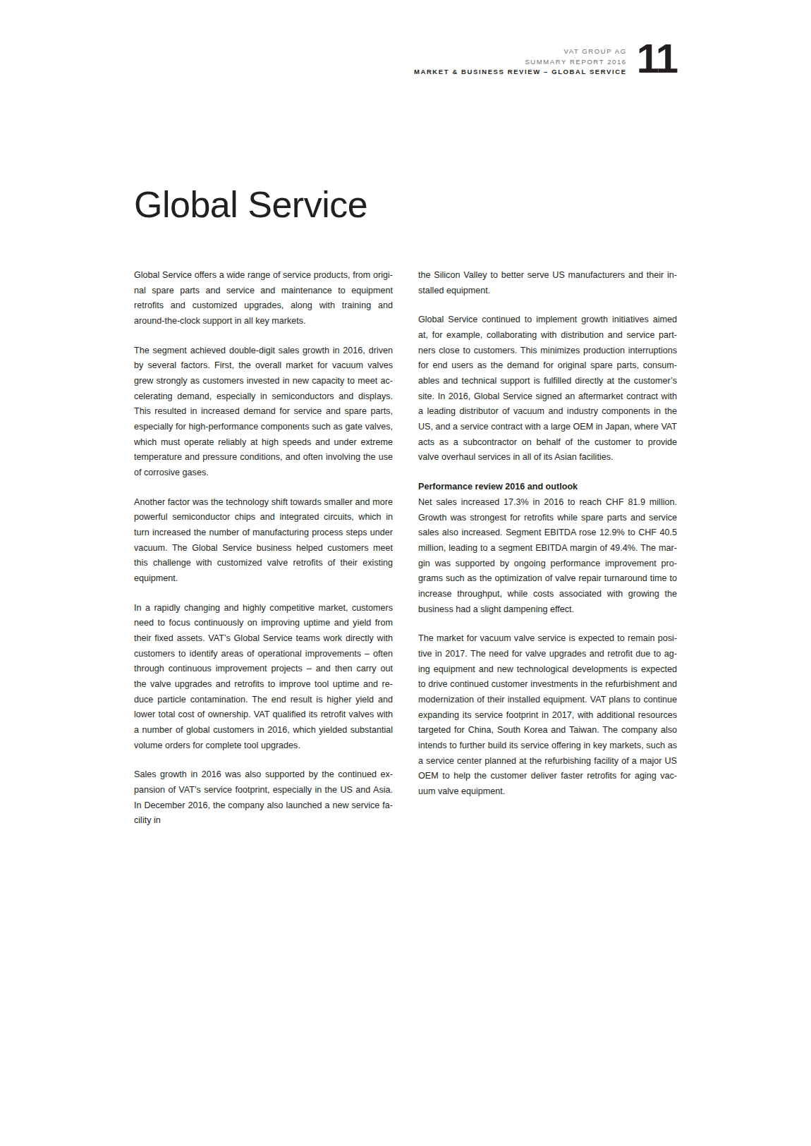VAT Group AG
Summary Report 2016
Market & Business Review – Global Service
11
Global Service
Global Service offers a wide range of service products, from original spare parts and service and maintenance to equipment retrofits and customized upgrades, along with training and around-the-clock support in all key markets.
The segment achieved double-digit sales growth in 2016, driven by several factors. First, the overall market for vacuum valves grew strongly as customers invested in new capacity to meet accelerating demand, especially in semiconductors and displays. This resulted in increased demand for service and spare parts, especially for high-performance components such as gate valves, which must operate reliably at high speeds and under extreme temperature and pressure conditions, and often involving the use of corrosive gases.
Another factor was the technology shift towards smaller and more powerful semiconductor chips and integrated circuits, which in turn increased the number of manufacturing process steps under vacuum. The Global Service business helped customers meet this challenge with customized valve retrofits of their existing equipment.
In a rapidly changing and highly competitive market, customers need to focus continuously on improving uptime and yield from their fixed assets. VAT’s Global Service teams work directly with customers to identify areas of operational improvements – often through continuous improvement projects – and then carry out the valve upgrades and retrofits to improve tool uptime and reduce particle contamination. The end result is higher yield and lower total cost of ownership. VAT qualified its retrofit valves with a number of global customers in 2016, which yielded substantial volume orders for complete tool upgrades.
Sales growth in 2016 was also supported by the continued expansion of VAT’s service footprint, especially in the US and Asia. In December 2016, the company also launched a new service facility in
the Silicon Valley to better serve US manufacturers and their installed equipment.
Global Service continued to implement growth initiatives aimed at, for example, collaborating with distribution and service partners close to customers. This minimizes production interruptions for end users as the demand for original spare parts, consumables and technical support is fulfilled directly at the customer’s site. In 2016, Global Service signed an aftermarket contract with a leading distributor of vacuum and industry components in the US, and a service contract with a large OEM in Japan, where VAT acts as a subcontractor on behalf of the customer to provide valve overhaul services in all of its Asian facilities.
Performance review 2016 and outlook
Net sales increased 17.3% in 2016 to reach CHF 81.9 million. Growth was strongest for retrofits while spare parts and service sales also increased. Segment EBITDA rose 12.9% to CHF 40.5 million, leading to a segment EBITDA margin of 49.4%. The margin was supported by ongoing performance improvement programs such as the optimization of valve repair turnaround time to increase throughput, while costs associated with growing the business had a slight dampening effect.
The market for vacuum valve service is expected to remain positive in 2017. The need for valve upgrades and retrofit due to aging equipment and new technological developments is expected to drive continued customer investments in the refurbishment and modernization of their installed equipment. VAT plans to continue expanding its service footprint in 2017, with additional resources targeted for China, South Korea and Taiwan. The company also intends to further build its service offering in key markets, such as a service center planned at the refurbishing facility of a major US OEM to help the customer deliver faster retrofits for aging vacuum valve equipment.